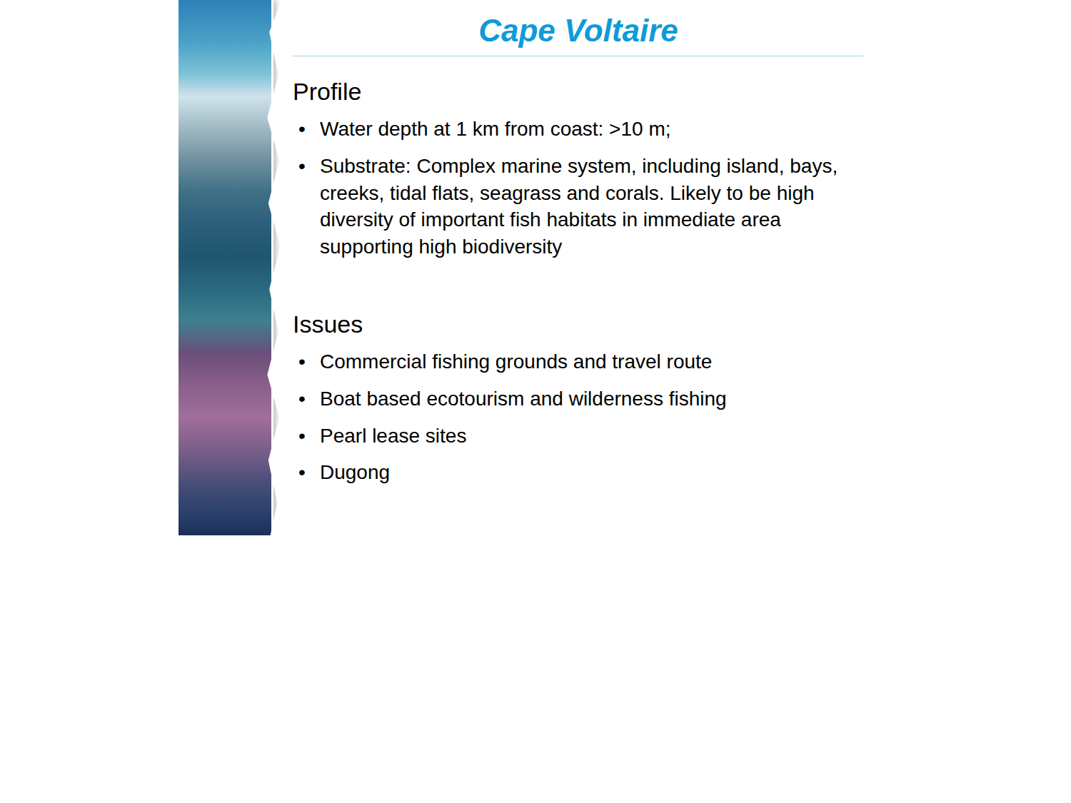Cape Voltaire
Profile
Water depth at 1 km from coast: >10 m;
Substrate: Complex marine system, including island, bays, creeks, tidal flats, seagrass and corals. Likely to be high diversity of important fish habitats in immediate area supporting high biodiversity
Issues
Commercial fishing grounds and travel route
Boat based ecotourism and wilderness fishing
Pearl lease sites
Dugong